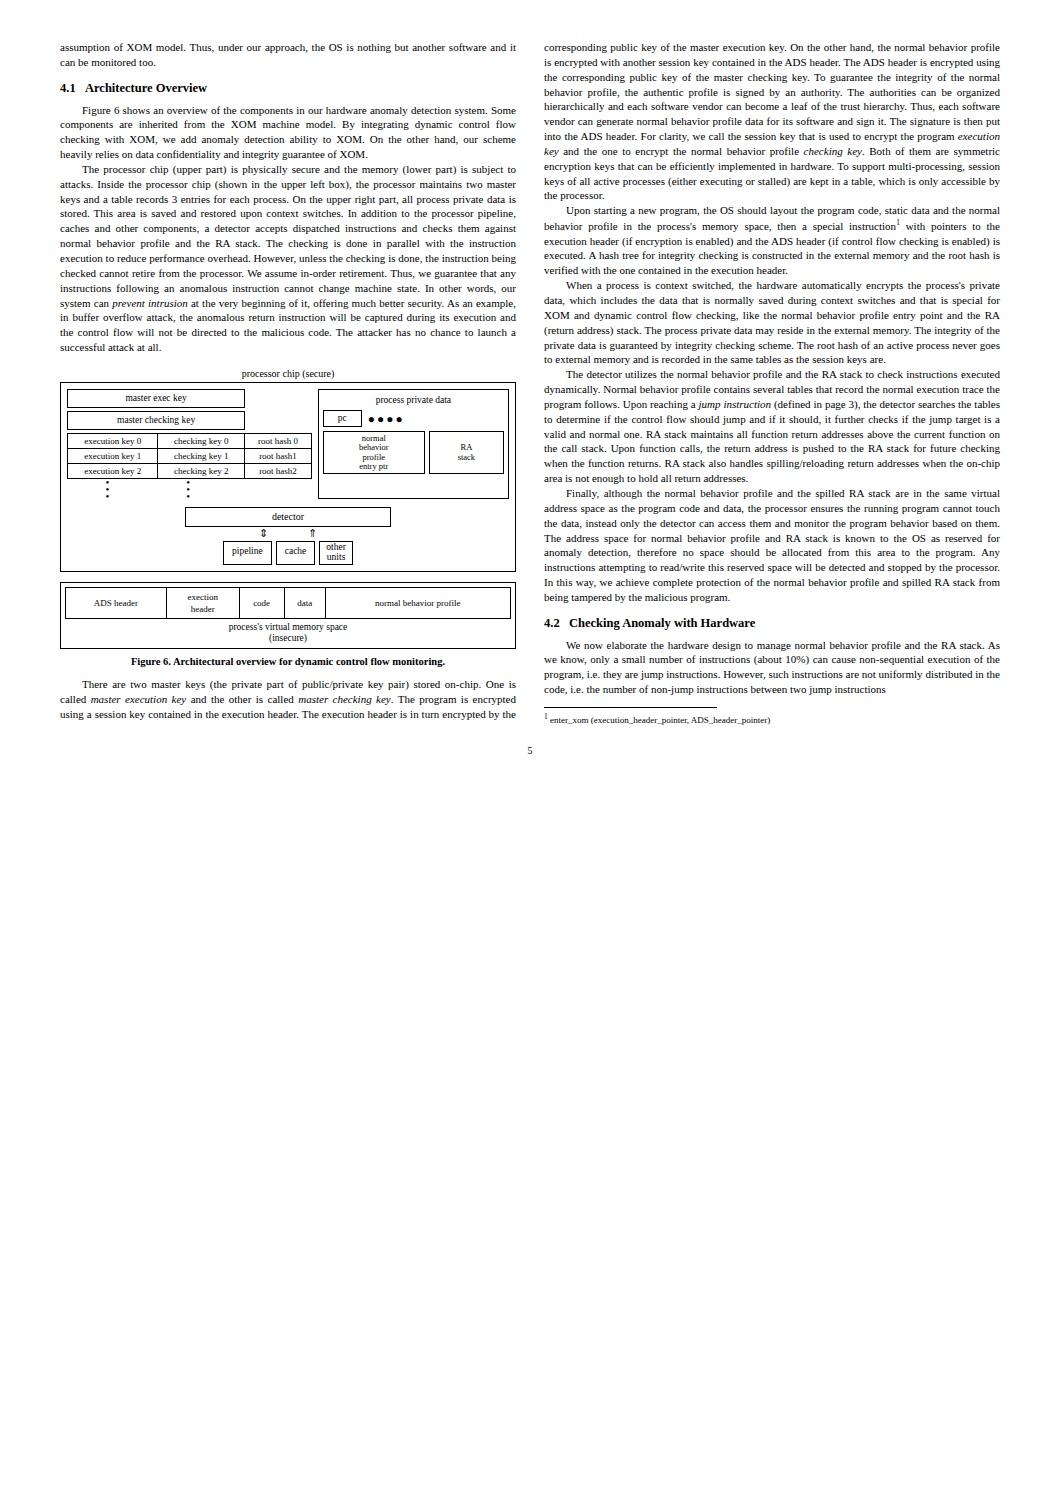assumption of XOM model. Thus, under our approach, the OS is nothing but another software and it can be monitored too.
4.1 Architecture Overview
Figure 6 shows an overview of the components in our hardware anomaly detection system. Some components are inherited from the XOM machine model. By integrating dynamic control flow checking with XOM, we add anomaly detection ability to XOM. On the other hand, our scheme heavily relies on data confidentiality and integrity guarantee of XOM.
The processor chip (upper part) is physically secure and the memory (lower part) is subject to attacks. Inside the processor chip (shown in the upper left box), the processor maintains two master keys and a table records 3 entries for each process. On the upper right part, all process private data is stored. This area is saved and restored upon context switches. In addition to the processor pipeline, caches and other components, a detector accepts dispatched instructions and checks them against normal behavior profile and the RA stack. The checking is done in parallel with the instruction execution to reduce performance overhead. However, unless the checking is done, the instruction being checked cannot retire from the processor. We assume in-order retirement. Thus, we guarantee that any instructions following an anomalous instruction cannot change machine state. In other words, our system can prevent intrusion at the very beginning of it, offering much better security. As an example, in buffer overflow attack, the anomalous return instruction will be captured during its execution and the control flow will not be directed to the malicious code. The attacker has no chance to launch a successful attack at all.
processor chip (secure)
master exec key
master checking key
| execution key 0 | checking key 0 | root hash 0 |
| execution key 1 | checking key 1 | root hash1 |
| execution key 2 | checking key 2 | root hash2 |
•
•
•
•
•
•
process private data
pc
●●●●
normal
behavior
profile
entry ptr
RA
stack
detector
⇕⇑
pipeline
cache
other
units
| ADS header | exection header | code | data | normal behavior profile |
process's virtual memory space
(insecure)
Figure 6. Architectural overview for dynamic control flow monitoring.
There are two master keys (the private part of public/private key pair) stored on-chip. One is called master execution key and the other is called master checking key. The program is encrypted using a session key contained in the execution header. The execution header is in turn encrypted by the corresponding public key of the master execution key. On the other hand, the normal behavior profile is encrypted with another session key contained in the ADS header. The ADS header is encrypted using the corresponding public key of the master checking key. To guarantee the integrity of the normal behavior profile, the authentic profile is signed by an authority. The authorities can be organized hierarchically and each software vendor can become a leaf of the trust hierarchy. Thus, each software vendor can generate normal behavior profile data for its software and sign it. The signature is then put into the ADS header. For clarity, we call the session key that is used to encrypt the program execution key and the one to encrypt the normal behavior profile checking key. Both of them are symmetric encryption keys that can be efficiently implemented in hardware. To support multi-processing, session keys of all active processes (either executing or stalled) are kept in a table, which is only accessible by the processor.
Upon starting a new program, the OS should layout the program code, static data and the normal behavior profile in the process's memory space, then a special instruction1 with pointers to the execution header (if encryption is enabled) and the ADS header (if control flow checking is enabled) is executed. A hash tree for integrity checking is constructed in the external memory and the root hash is verified with the one contained in the execution header.
When a process is context switched, the hardware automatically encrypts the process's private data, which includes the data that is normally saved during context switches and that is special for XOM and dynamic control flow checking, like the normal behavior profile entry point and the RA (return address) stack. The process private data may reside in the external memory. The integrity of the private data is guaranteed by integrity checking scheme. The root hash of an active process never goes to external memory and is recorded in the same tables as the session keys are.
The detector utilizes the normal behavior profile and the RA stack to check instructions executed dynamically. Normal behavior profile contains several tables that record the normal execution trace the program follows. Upon reaching a jump instruction (defined in page 3), the detector searches the tables to determine if the control flow should jump and if it should, it further checks if the jump target is a valid and normal one. RA stack maintains all function return addresses above the current function on the call stack. Upon function calls, the return address is pushed to the RA stack for future checking when the function returns. RA stack also handles spilling/reloading return addresses when the on-chip area is not enough to hold all return addresses.
Finally, although the normal behavior profile and the spilled RA stack are in the same virtual address space as the program code and data, the processor ensures the running program cannot touch the data, instead only the detector can access them and monitor the program behavior based on them. The address space for normal behavior profile and RA stack is known to the OS as reserved for anomaly detection, therefore no space should be allocated from this area to the program. Any instructions attempting to read/write this reserved space will be detected and stopped by the processor. In this way, we achieve complete protection of the normal behavior profile and spilled RA stack from being tampered by the malicious program.
4.2 Checking Anomaly with Hardware
We now elaborate the hardware design to manage normal behavior profile and the RA stack. As we know, only a small number of instructions (about 10%) can cause non-sequential execution of the program, i.e. they are jump instructions. However, such instructions are not uniformly distributed in the code, i.e. the number of non-jump instructions between two jump instructions
1 enter_xom (execution_header_pointer, ADS_header_pointer)
5